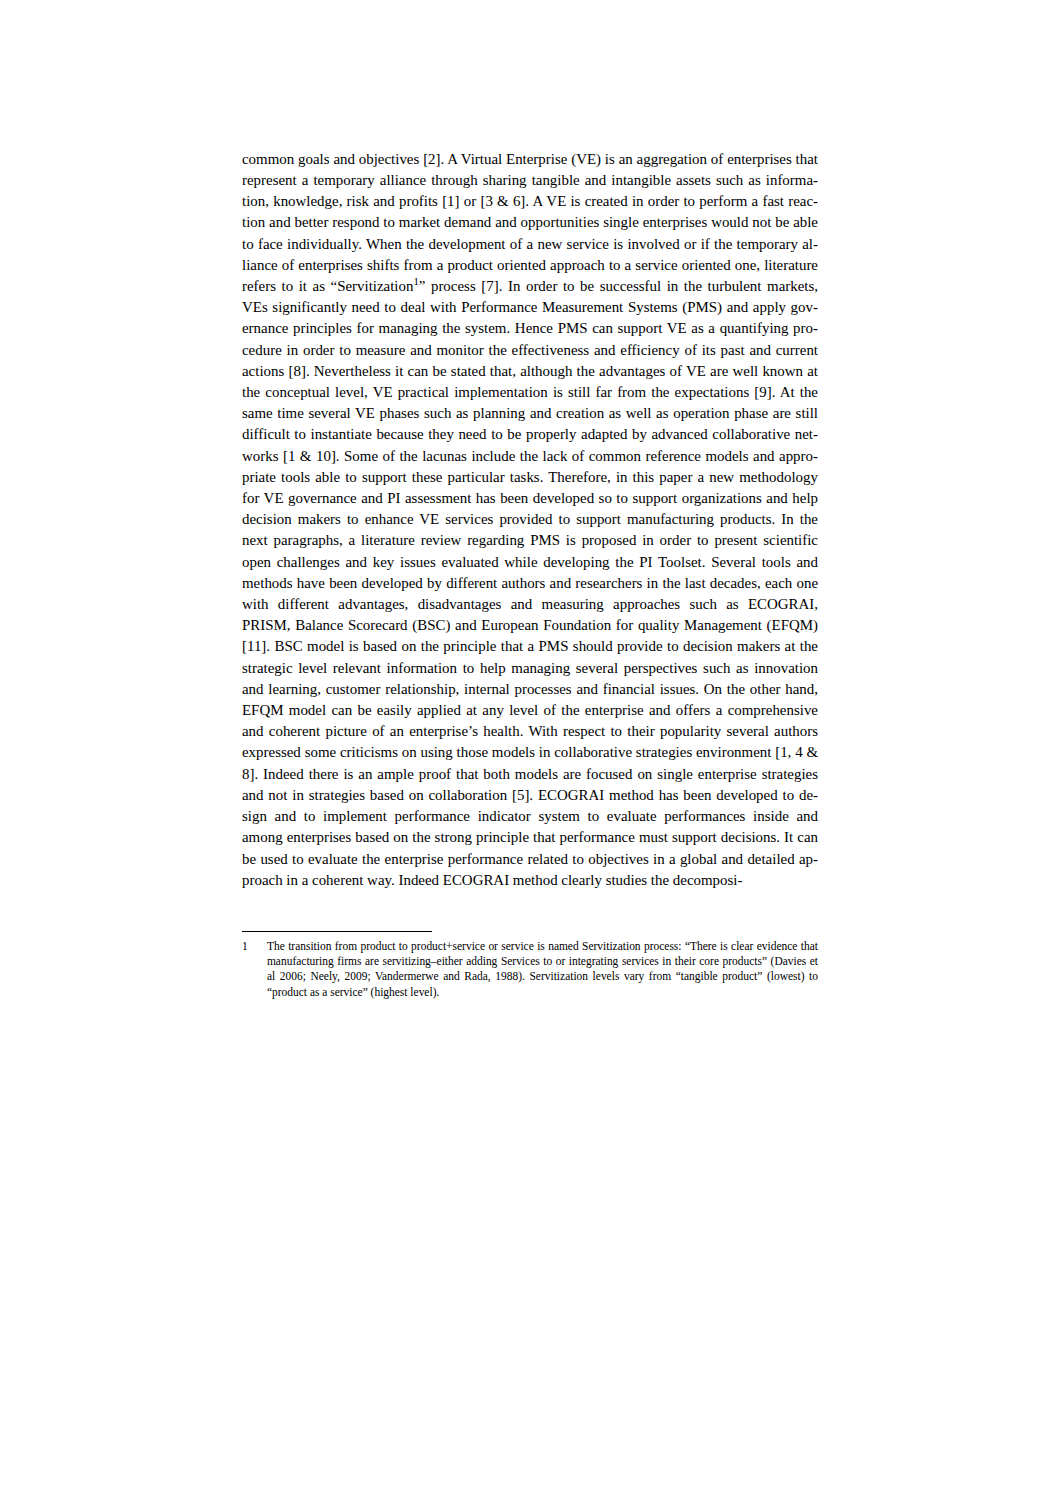common goals and objectives [2]. A Virtual Enterprise (VE) is an aggregation of enterprises that represent a temporary alliance through sharing tangible and intangible assets such as information, knowledge, risk and profits [1] or [3 & 6]. A VE is created in order to perform a fast reaction and better respond to market demand and opportunities single enterprises would not be able to face individually. When the development of a new service is involved or if the temporary alliance of enterprises shifts from a product oriented approach to a service oriented one, literature refers to it as “Servitization1” process [7]. In order to be successful in the turbulent markets, VEs significantly need to deal with Performance Measurement Systems (PMS) and apply governance principles for managing the system. Hence PMS can support VE as a quantifying procedure in order to measure and monitor the effectiveness and efficiency of its past and current actions [8]. Nevertheless it can be stated that, although the advantages of VE are well known at the conceptual level, VE practical implementation is still far from the expectations [9]. At the same time several VE phases such as planning and creation as well as operation phase are still difficult to instantiate because they need to be properly adapted by advanced collaborative networks [1 & 10]. Some of the lacunas include the lack of common reference models and appropriate tools able to support these particular tasks. Therefore, in this paper a new methodology for VE governance and PI assessment has been developed so to support organizations and help decision makers to enhance VE services provided to support manufacturing products. In the next paragraphs, a literature review regarding PMS is proposed in order to present scientific open challenges and key issues evaluated while developing the PI Toolset. Several tools and methods have been developed by different authors and researchers in the last decades, each one with different advantages, disadvantages and measuring approaches such as ECOGRAI, PRISM, Balance Scorecard (BSC) and European Foundation for quality Management (EFQM) [11]. BSC model is based on the principle that a PMS should provide to decision makers at the strategic level relevant information to help managing several perspectives such as innovation and learning, customer relationship, internal processes and financial issues. On the other hand, EFQM model can be easily applied at any level of the enterprise and offers a comprehensive and coherent picture of an enterprise’s health. With respect to their popularity several authors expressed some criticisms on using those models in collaborative strategies environment [1, 4 & 8]. Indeed there is an ample proof that both models are focused on single enterprise strategies and not in strategies based on collaboration [5]. ECOGRAI method has been developed to design and to implement performance indicator system to evaluate performances inside and among enterprises based on the strong principle that performance must support decisions. It can be used to evaluate the enterprise performance related to objectives in a global and detailed approach in a coherent way. Indeed ECOGRAI method clearly studies the decomposi-
1
The transition from product to product+service or service is named Servitization process: “There is clear evidence that manufacturing firms are servitizing–either adding Services to or integrating services in their core products” (Davies et al 2006; Neely, 2009; Vandermerwe and Rada, 1988). Servitization levels vary from “tangible product” (lowest) to “product as a service” (highest level).